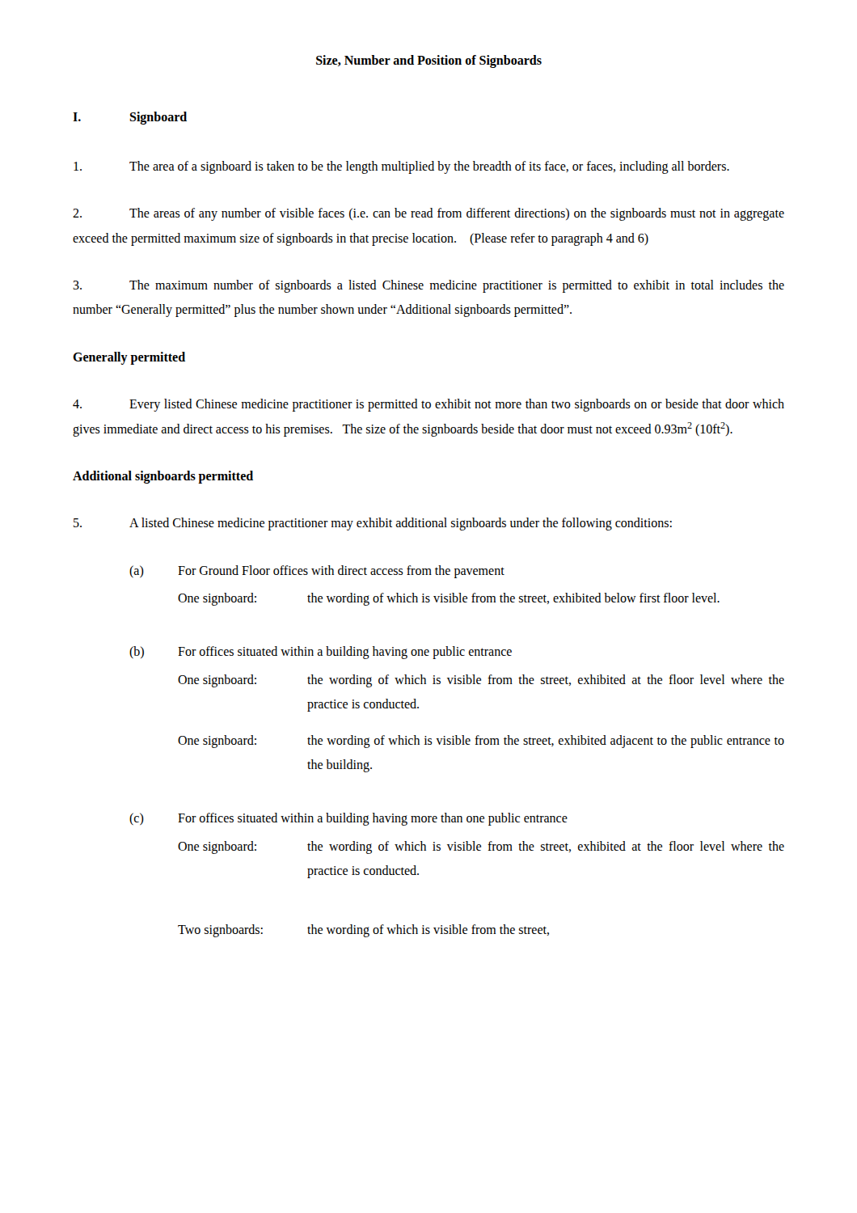Size, Number and Position of Signboards
I. Signboard
1. The area of a signboard is taken to be the length multiplied by the breadth of its face, or faces, including all borders.
2. The areas of any number of visible faces (i.e. can be read from different directions) on the signboards must not in aggregate exceed the permitted maximum size of signboards in that precise location. (Please refer to paragraph 4 and 6)
3. The maximum number of signboards a listed Chinese medicine practitioner is permitted to exhibit in total includes the number “Generally permitted” plus the number shown under “Additional signboards permitted”.
Generally permitted
4. Every listed Chinese medicine practitioner is permitted to exhibit not more than two signboards on or beside that door which gives immediate and direct access to his premises. The size of the signboards beside that door must not exceed 0.93m2 (10ft2).
Additional signboards permitted
5. A listed Chinese medicine practitioner may exhibit additional signboards under the following conditions:
(a)
For Ground Floor offices with direct access from the pavement
| One signboard: | the wording of which is visible from the street, exhibited below first floor level. |
(b)
For offices situated within a building having one public entrance
| One signboard: | the wording of which is visible from the street, exhibited at the floor level where the practice is conducted. |
| One signboard: | the wording of which is visible from the street, exhibited adjacent to the public entrance to the building. |
(c)
For offices situated within a building having more than one public entrance
| One signboard: | the wording of which is visible from the street, exhibited at the floor level where the practice is conducted. |
| Two signboards: | the wording of which is visible from the street, |